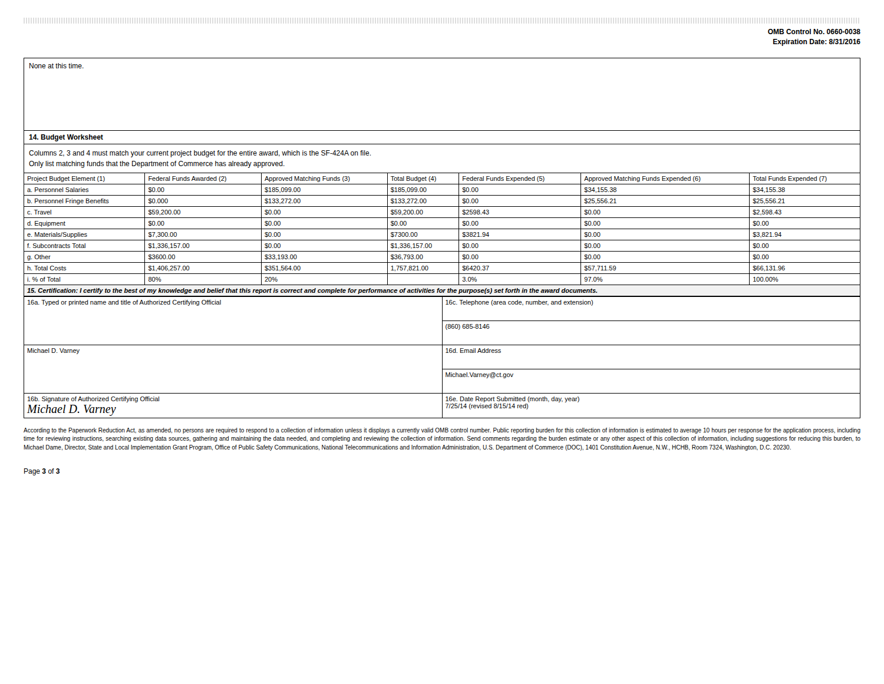OMB Control No. 0660-0038
Expiration Date: 8/31/2016
None at this time.
14. Budget Worksheet
Columns 2, 3 and 4 must match your current project budget for the entire award, which is the SF-424A on file.
Only list matching funds that the Department of Commerce has already approved.
| Project Budget Element (1) | Federal Funds Awarded (2) | Approved Matching Funds (3) | Total Budget (4) | Federal Funds Expended (5) | Approved Matching Funds Expended (6) | Total Funds Expended (7) |
| --- | --- | --- | --- | --- | --- | --- |
| a. Personnel Salaries | $0.00 | $185,099.00 | $185,099.00 | $0.00 | $34,155.38 | $34,155.38 |
| b. Personnel Fringe Benefits | $0.000 | $133,272.00 | $133,272.00 | $0.00 | $25,556.21 | $25,556.21 |
| c. Travel | $59,200.00 | $0.00 | $59,200.00 | $2598.43 | $0.00 | $2,598.43 |
| d. Equipment | $0.00 | $0.00 | $0.00 | $0.00 | $0.00 | $0.00 |
| e. Materials/Supplies | $7,300.00 | $0.00 | $7300.00 | $3821.94 | $0.00 | $3,821.94 |
| f. Subcontracts Total | $1,336,157.00 | $0.00 | $1,336,157.00 | $0.00 | $0.00 | $0.00 |
| g. Other | $3600.00 | $33,193.00 | $36,793.00 | $0.00 | $0.00 | $0.00 |
| h. Total Costs | $1,406,257.00 | $351,564.00 | 1,757,821.00 | $6420.37 | $57,711.59 | $66,131.96 |
| i. % of Total | 80% | 20% | | 3.0% | 97.0% | 100.00% |
| 15. Certification: I certify to the best of my knowledge and belief that this report is correct and complete for performance of activities for the purpose(s) set forth in the award documents. |
| 16a. Typed or printed name and title of Authorized Certifying Official | 16c. Telephone (area code, number, and extension) |
| (860) 685-8146 |
| Michael D. Varney | 16d. Email Address |
| Michael.Varney@ct.gov |
| 16b. Signature of Authorized Certifying Official Michael D. Varney | 16e. Date Report Submitted (month, day, year) 7/25/14 (revised 8/15/14 red ) |
According to the Paperwork Reduction Act, as amended, no persons are required to respond to a collection of information unless it displays a currently valid OMB control number. Public reporting burden for this collection of information is estimated to average 10 hours per response for the application process, including time for reviewing instructions, searching existing data sources, gathering and maintaining the data needed, and completing and reviewing the collection of information. Send comments regarding the burden estimate or any other aspect of this collection of information, including suggestions for reducing this burden, to Michael Dame, Director, State and Local Implementation Grant Program, Office of Public Safety Communications, National Telecommunications and Information Administration, U.S. Department of Commerce (DOC), 1401 Constitution Avenue, N.W., HCHB, Room 7324, Washington, D.C. 20230.
Page 3 of 3